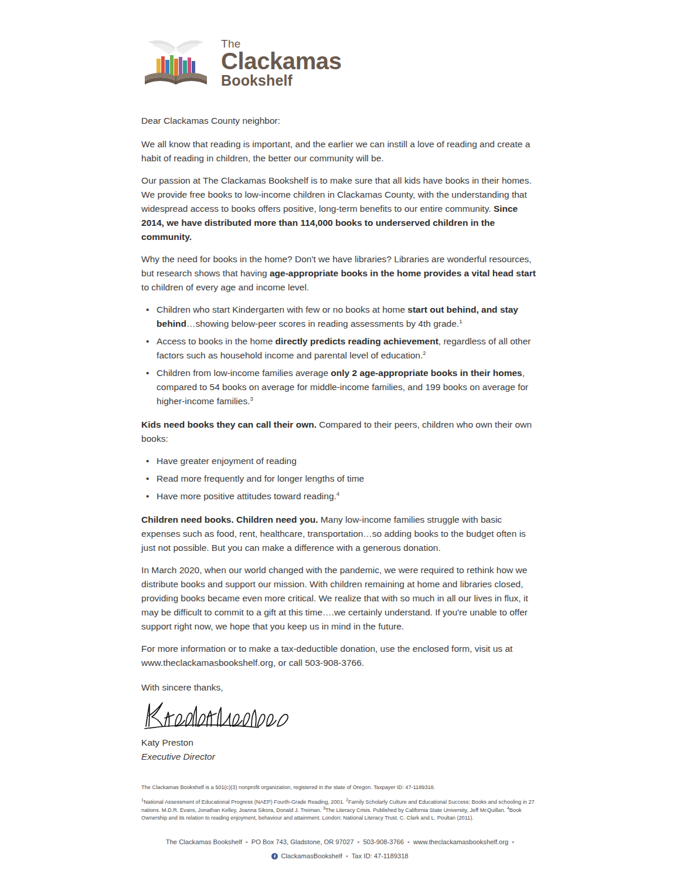The
Clackamas
Bookshelf
Dear Clackamas County neighbor:
We all know that reading is important, and the earlier we can instill a love of reading and create a habit of reading in children, the better our community will be.
Our passion at The Clackamas Bookshelf is to make sure that all kids have books in their homes. We provide free books to low-income children in Clackamas County, with the understanding that widespread access to books offers positive, long-term benefits to our entire community. Since 2014, we have distributed more than 114,000 books to underserved children in the community.
Why the need for books in the home? Don't we have libraries? Libraries are wonderful resources, but research shows that having age-appropriate books in the home provides a vital head start to children of every age and income level.
Children who start Kindergarten with few or no books at home start out behind, and stay behind…showing below-peer scores in reading assessments by 4th grade.1
Access to books in the home directly predicts reading achievement, regardless of all other factors such as household income and parental level of education.2
Children from low-income families average only 2 age-appropriate books in their homes, compared to 54 books on average for middle-income families, and 199 books on average for higher-income families.3
Kids need books they can call their own. Compared to their peers, children who own their own books:
Have greater enjoyment of reading
Read more frequently and for longer lengths of time
Have more positive attitudes toward reading.4
Children need books. Children need you. Many low-income families struggle with basic expenses such as food, rent, healthcare, transportation…so adding books to the budget often is just not possible. But you can make a difference with a generous donation.
In March 2020, when our world changed with the pandemic, we were required to rethink how we distribute books and support our mission. With children remaining at home and libraries closed, providing books became even more critical. We realize that with so much in all our lives in flux, it may be difficult to commit to a gift at this time….we certainly understand. If you're unable to offer support right now, we hope that you keep us in mind in the future.
For more information or to make a tax-deductible donation, use the enclosed form, visit us at www.theclackamasbookshelf.org, or call 503-908-3766.
With sincere thanks,
Katy Preston
Executive Director
The Clackamas Bookshelf is a 501(c)(3) nonprofit organization, registered in the state of Oregon. Taxpayer ID: 47-1189318.
1National Assessment of Educational Progress (NAEP) Fourth-Grade Reading, 2001. 2Family Scholarly Culture and Educational Success: Books and schooling in 27 nations. M.D.R. Evans, Jonathan Kelley, Joanna Sikora, Donald J. Treiman. 3The Literacy Crisis. Published by California State University, Jeff McQuillan. 4Book Ownership and its relation to reading enjoyment, behaviour and attainment. London: National Literacy Trust. C. Clark and L. Poultan (2011).
The Clackamas Bookshelf • PO Box 743, Gladstone, OR 97027 • 503-908-3766 • www.theclackamasbookshelf.org • ClackamasBookshelf • Tax ID: 47-1189318